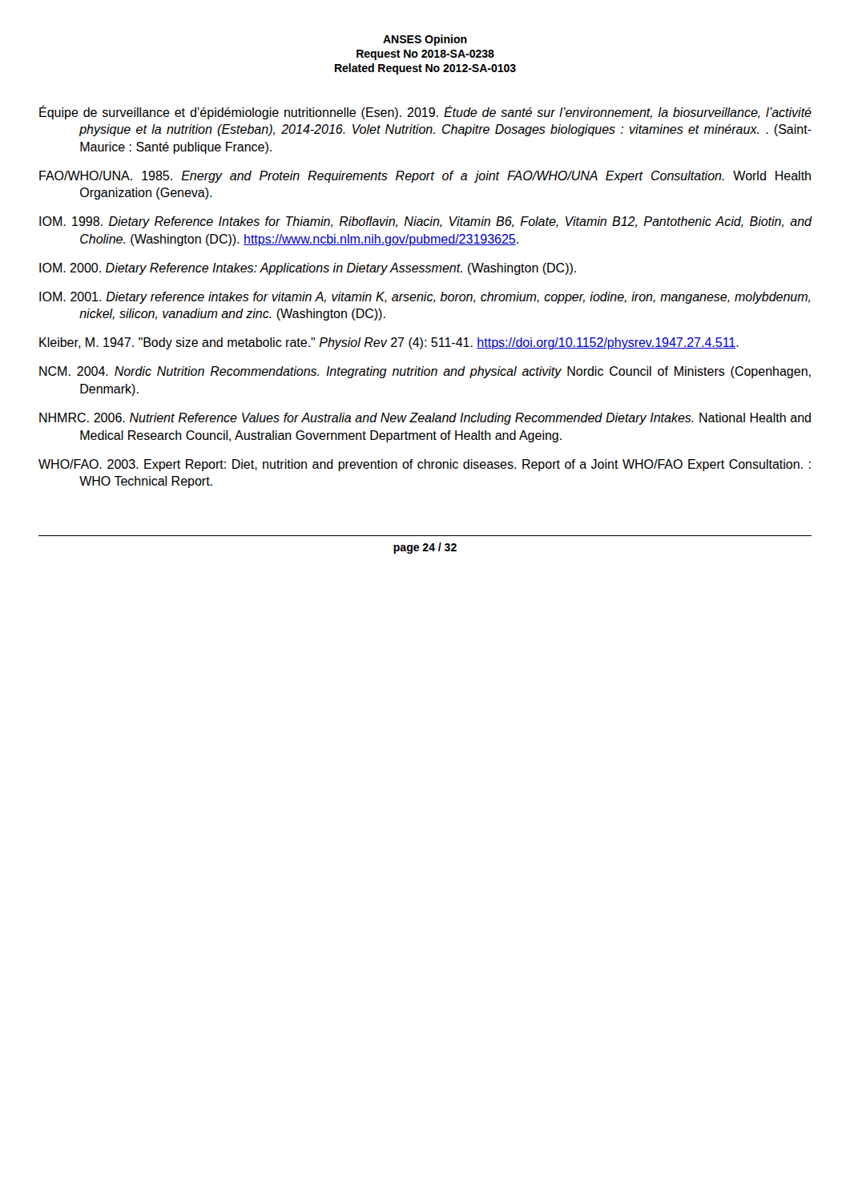ANSES Opinion
Request No 2018-SA-0238
Related Request No 2012-SA-0103
Équipe de surveillance et d’épidémiologie nutritionnelle (Esen). 2019. Étude de santé sur l’environnement, la biosurveillance, l’activité physique et la nutrition (Esteban), 2014-2016. Volet Nutrition. Chapitre Dosages biologiques : vitamines et minéraux. . (Saint-Maurice : Santé publique France).
FAO/WHO/UNA. 1985. Energy and Protein Requirements Report of a joint FAO/WHO/UNA Expert Consultation. World Health Organization (Geneva).
IOM. 1998. Dietary Reference Intakes for Thiamin, Riboflavin, Niacin, Vitamin B6, Folate, Vitamin B12, Pantothenic Acid, Biotin, and Choline. (Washington (DC)). https://www.ncbi.nlm.nih.gov/pubmed/23193625.
IOM. 2000. Dietary Reference Intakes: Applications in Dietary Assessment. (Washington (DC)).
IOM. 2001. Dietary reference intakes for vitamin A, vitamin K, arsenic, boron, chromium, copper, iodine, iron, manganese, molybdenum, nickel, silicon, vanadium and zinc. (Washington (DC)).
Kleiber, M. 1947. "Body size and metabolic rate." Physiol Rev 27 (4): 511-41. https://doi.org/10.1152/physrev.1947.27.4.511.
NCM. 2004. Nordic Nutrition Recommendations. Integrating nutrition and physical activity Nordic Council of Ministers (Copenhagen, Denmark).
NHMRC. 2006. Nutrient Reference Values for Australia and New Zealand Including Recommended Dietary Intakes. National Health and Medical Research Council, Australian Government Department of Health and Ageing.
WHO/FAO. 2003. Expert Report: Diet, nutrition and prevention of chronic diseases. Report of a Joint WHO/FAO Expert Consultation. : WHO Technical Report.
page 24 / 32